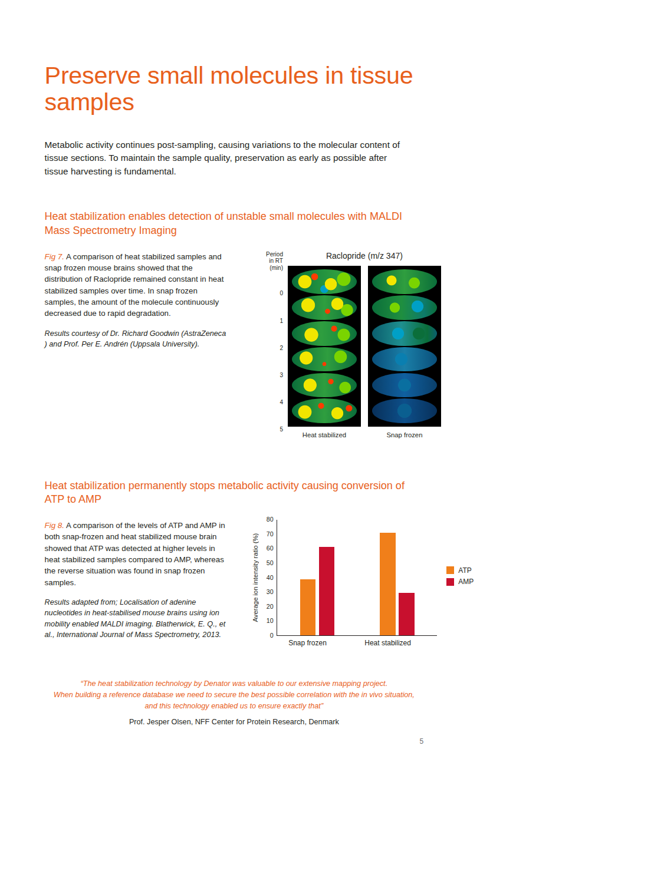Preserve small molecules in tissue samples
Metabolic activity continues post-sampling, causing variations to the molecular content of tissue sections. To maintain the sample quality, preservation as early as possible after tissue harvesting is fundamental.
Heat stabilization enables detection of unstable small molecules with MALDI Mass Spectrometry Imaging
Fig 7. A comparison of heat stabilized samples and snap frozen mouse brains showed that the distribution of Raclopride remained constant in heat stabilized samples over time. In snap frozen samples, the amount of the molecule continuously decreased due to rapid degradation.
Results courtesy of Dr. Richard Goodwin (AstraZeneca ) and Prof. Per E. Andrén (Uppsala University).
Period
in RT
(min)
0
1
2
3
4
5
Raclopride (m/z 347)
Heat stabilized Snap frozen
Heat stabilization permanently stops metabolic activity causing conversion of ATP to AMP
Fig 8. A comparison of the levels of ATP and AMP in both snap-frozen and heat stabilized mouse brain showed that ATP was detected at higher levels in heat stabilized samples compared to AMP, whereas the reverse situation was found in snap frozen samples.
Results adapted from; Localisation of adenine nucleotides in heat-stabilised mouse brains using ion mobility enabled MALDI imaging. Blatherwick, E. Q., et al., International Journal of Mass Spectrometry, 2013.
Average ion intensity ratio (%)
80
70
60
50
40
30
20
10
0
ATP
AMP
Snap frozen Heat stabilized
“The heat stabilization technology by Denator was valuable to our extensive mapping project.
When building a reference database we need to secure the best possible correlation with the in vivo situation,
and this technology enabled us to ensure exactly that”
Prof. Jesper Olsen, NFF Center for Protein Research, Denmark
5